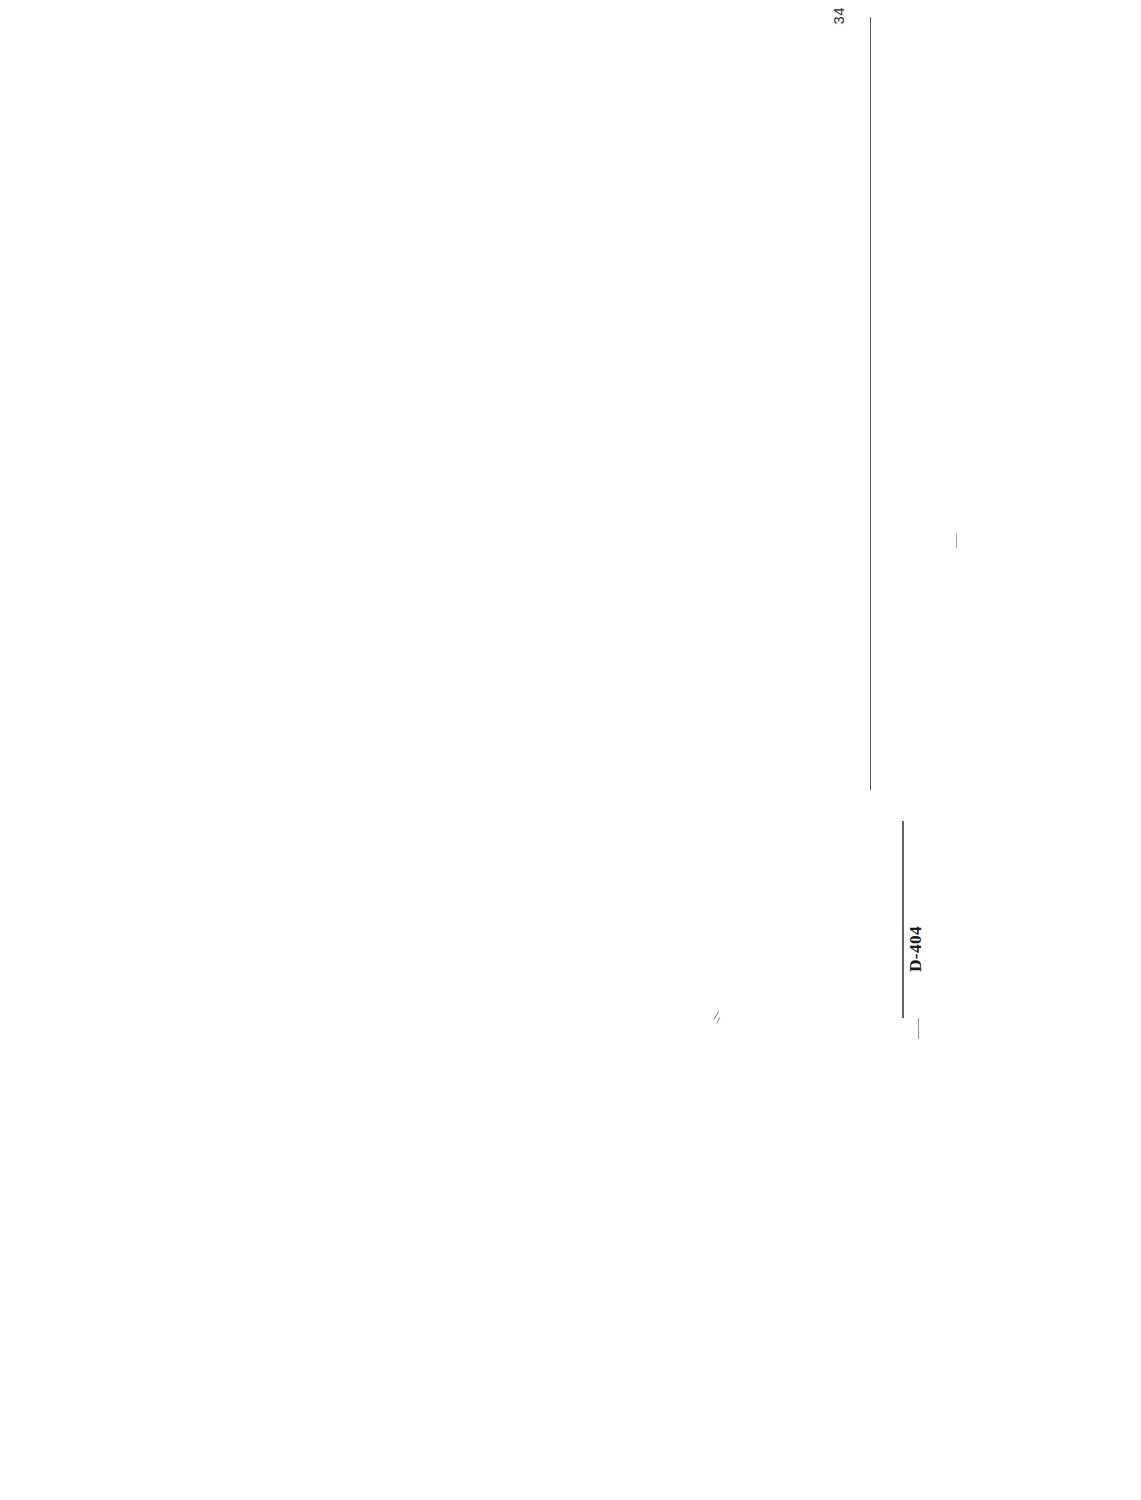34
D-404